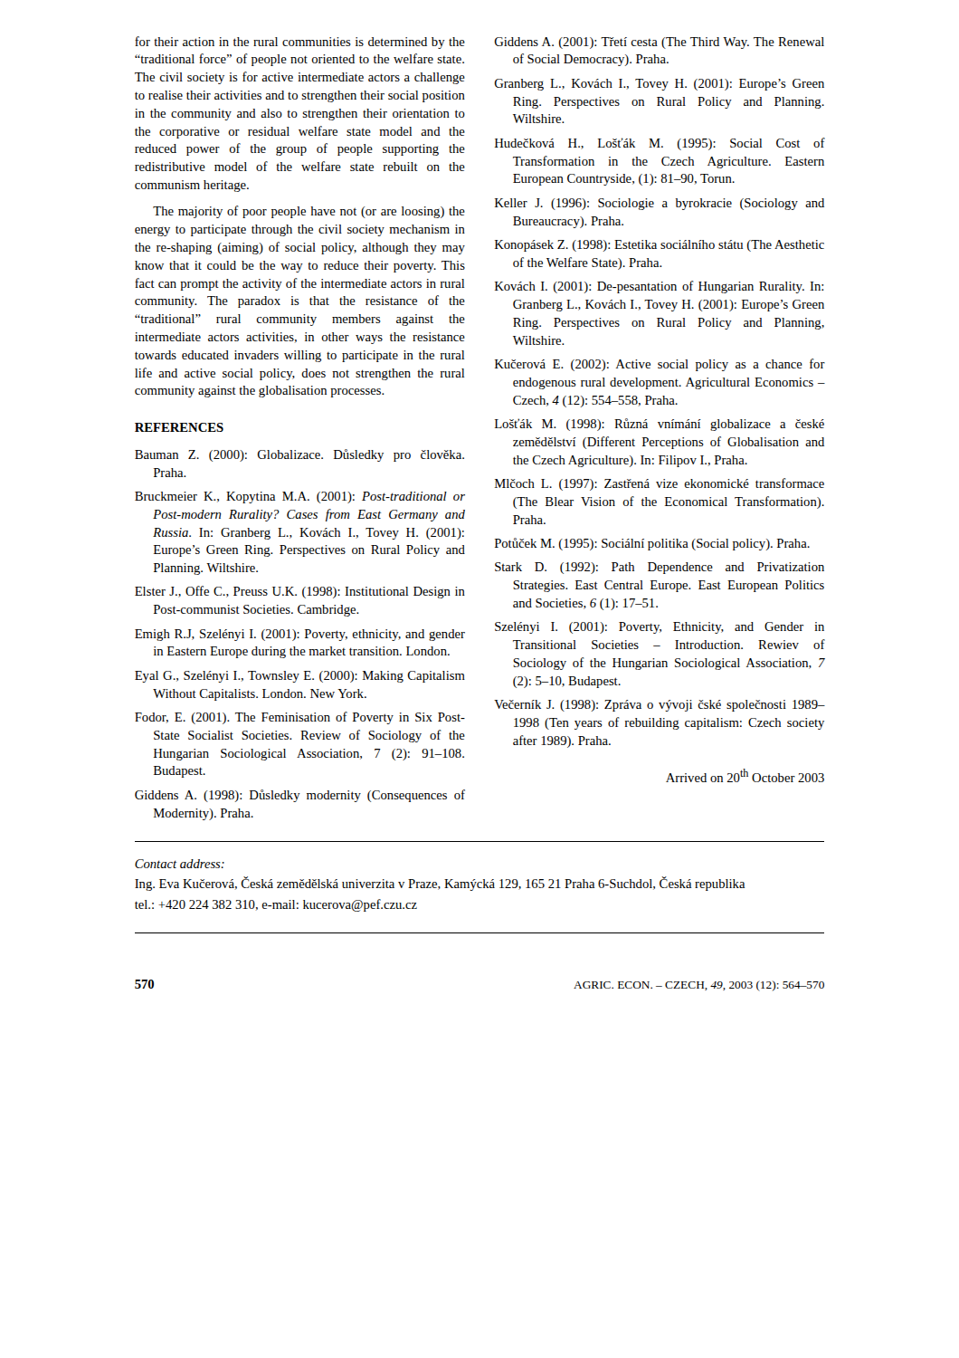for their action in the rural communities is determined by the “traditional force” of people not oriented to the welfare state. The civil society is for active intermediate actors a challenge to realise their activities and to strengthen their social position in the community and also to strengthen their orientation to the corporative or residual welfare state model and the reduced power of the group of people supporting the redistributive model of the welfare state rebuilt on the communism heritage.
The majority of poor people have not (or are loosing) the energy to participate through the civil society mechanism in the re-shaping (aiming) of social policy, although they may know that it could be the way to reduce their poverty. This fact can prompt the activity of the intermediate actors in rural community. The paradox is that the resistance of the “traditional” rural community members against the intermediate actors activities, in other ways the resistance towards educated invaders willing to participate in the rural life and active social policy, does not strengthen the rural community against the globalisation processes.
REFERENCES
Bauman Z. (2000): Globalizace. Důsledky pro člověka. Praha.
Bruckmeier K., Kopytina M.A. (2001): Post-traditional or Post-modern Rurality? Cases from East Germany and Russia. In: Granberg L., Kovách I., Tovey H. (2001): Europe’s Green Ring. Perspectives on Rural Policy and Planning. Wiltshire.
Elster J., Offe C., Preuss U.K. (1998): Institutional Design in Post-communist Societies. Cambridge.
Emigh R.J, Szelényi I. (2001): Poverty, ethnicity, and gender in Eastern Europe during the market transition. London.
Eyal G., Szelényi I., Townsley E. (2000): Making Capitalism Without Capitalists. London. New York.
Fodor, E. (2001). The Feminisation of Poverty in Six Post-State Socialist Societies. Review of Sociology of the Hungarian Sociological Association, 7 (2): 91–108. Budapest.
Giddens A. (1998): Důsledky modernity (Consequences of Modernity). Praha.
Giddens A. (2001): Třetí cesta (The Third Way. The Renewal of Social Democracy). Praha.
Granberg L., Kovách I., Tovey H. (2001): Europe’s Green Ring. Perspectives on Rural Policy and Planning. Wiltshire.
Hudečková H., Lošťák M. (1995): Social Cost of Transformation in the Czech Agriculture. Eastern European Countryside, (1): 81–90, Torun.
Keller J. (1996): Sociologie a byrokracie (Sociology and Bureaucracy). Praha.
Konopásek Z. (1998): Estetika sociálního státu (The Aesthetic of the Welfare State). Praha.
Kovách I. (2001): De-pesantation of Hungarian Rurality. In: Granberg L., Kovách I., Tovey H. (2001): Europe’s Green Ring. Perspectives on Rural Policy and Planning, Wiltshire.
Kučerová E. (2002): Active social policy as a chance for endogenous rural development. Agricultural Economics – Czech, 4 (12): 554–558, Praha.
Lošťák M. (1998): Různá vnímání globalizace a české zemědělství (Different Perceptions of Globalisation and the Czech Agriculture). In: Filipov I., Praha.
Mlčoch L. (1997): Zastřená vize ekonomické transformace (The Blear Vision of the Economical Transformation). Praha.
Potůček M. (1995): Sociální politika (Social policy). Praha.
Stark D. (1992): Path Dependence and Privatization Strategies. East Central Europe. East European Politics and Societies, 6 (1): 17–51.
Szelényi I. (2001): Poverty, Ethnicity, and Gender in Transitional Societies – Introduction. Rewiev of Sociology of the Hungarian Sociological Association, 7 (2): 5–10, Budapest.
Večerník J. (1998): Zpráva o vývoji čské společnosti 1989–1998 (Ten years of rebuilding capitalism: Czech society after 1989). Praha.
Arrived on 20th October 2003
Contact address:
Ing. Eva Kučerová, Česká zemědělská univerzita v Praze, Kamýcká 129, 165 21 Praha 6-Suchdol, Česká republika
tel.: +420 224 382 310, e-mail: kucerova@pef.czu.cz
570 AGRIC. ECON. – CZECH, 49, 2003 (12): 564–570